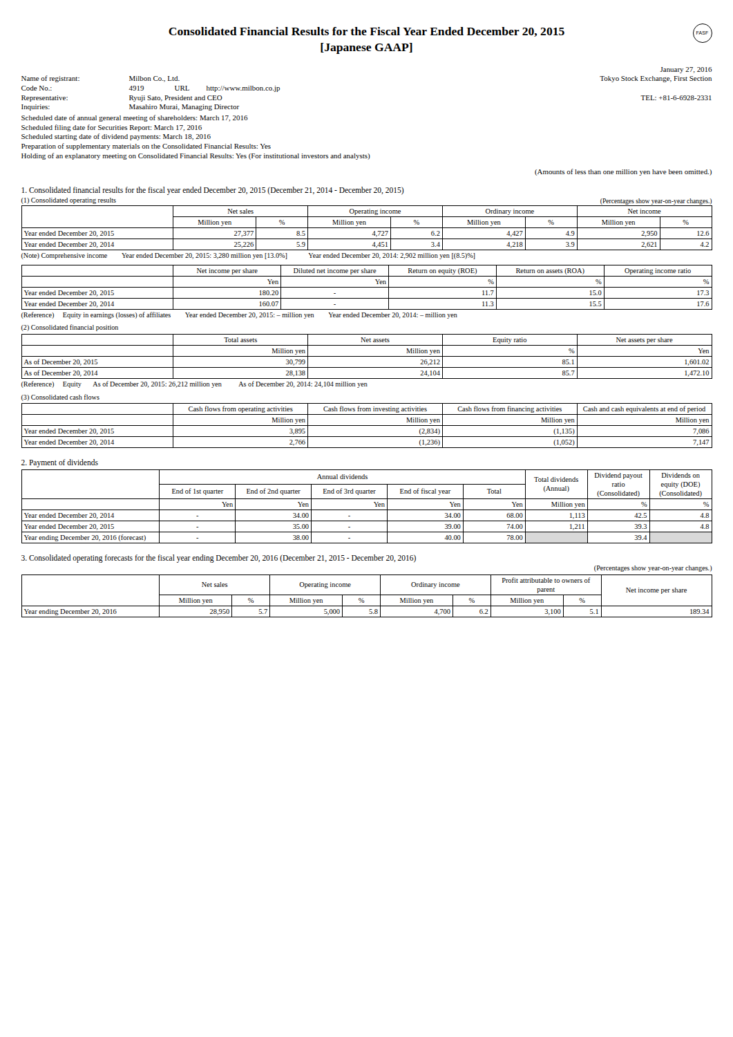FASF
Consolidated Financial Results for the Fiscal Year Ended December 20, 2015 [Japanese GAAP]
January 27, 2016
| Name of registrant: | Milbon Co., Ltd. |
| Code No.: | 4919 | URL | http://www.milbon.co.jp |
| Representative: | Ryuji Sato, President and CEO |
| Inquiries: | Masahiro Murai, Managing Director |
Tokyo Stock Exchange, First Section
TEL: +81-6-6928-2331
Scheduled date of annual general meeting of shareholders: March 17, 2016
Scheduled filing date for Securities Report: March 17, 2016
Scheduled starting date of dividend payments: March 18, 2016
Preparation of supplementary materials on the Consolidated Financial Results: Yes
Holding of an explanatory meeting on Consolidated Financial Results: Yes (For institutional investors and analysts)
(Amounts of less than one million yen have been omitted.)
1. Consolidated financial results for the fiscal year ended December 20, 2015 (December 21, 2014 - December 20, 2015)
(1) Consolidated operating results
(Percentages show year-on-year changes.)
| | Net sales | Operating income | Ordinary income | Net income |
| --- | --- | --- | --- | --- |
| Million yen | % | Million yen | % | Million yen | % | Million yen | % |
| Year ended December 20, 2015 | 27,377 | 8.5 | 4,727 | 6.2 | 4,427 | 4.9 | 2,950 | 12.6 |
| Year ended December 20, 2014 | 25,226 | 5.9 | 4,451 | 3.4 | 4,218 | 3.9 | 2,621 | 4.2 |
(Note) Comprehensive income Year ended December 20, 2015: 3,280 million yen [13.0%] Year ended December 20, 2014: 2,902 million yen [(8.5)%]
| | Net income per share | Diluted net income per share | Return on equity (ROE) | Return on assets (ROA) | Operating income ratio |
| --- | --- | --- | --- | --- | --- |
| | Yen | Yen | % | % | % |
| Year ended December 20, 2015 | 180.20 | - | 11.7 | 15.0 | 17.3 |
| Year ended December 20, 2014 | 160.07 | - | 11.3 | 15.5 | 17.6 |
(Reference) Equity in earnings (losses) of affiliates Year ended December 20, 2015: – million yen Year ended December 20, 2014: – million yen
(2) Consolidated financial position
| | Total assets | Net assets | Equity ratio | Net assets per share |
| --- | --- | --- | --- | --- |
| | Million yen | Million yen | % | Yen |
| As of December 20, 2015 | 30,799 | 26,212 | 85.1 | 1,601.02 |
| As of December 20, 2014 | 28,138 | 24,104 | 85.7 | 1,472.10 |
(Reference) Equity As of December 20, 2015: 26,212 million yen As of December 20, 2014: 24,104 million yen
(3) Consolidated cash flows
| | Cash flows from operating activities | Cash flows from investing activities | Cash flows from financing activities | Cash and cash equivalents at end of period |
| --- | --- | --- | --- | --- |
| | Million yen | Million yen | Million yen | Million yen |
| Year ended December 20, 2015 | 3,895 | (2,834) | (1,135) | 7,086 |
| Year ended December 20, 2014 | 2,766 | (1,236) | (1,052) | 7,147 |
2. Payment of dividends
| | Annual dividends | Total dividends (Annual) | Dividend payout ratio (Consolidated) | Dividends on equity (DOE) (Consolidated) |
| --- | --- | --- | --- | --- |
| End of 1st quarter | End of 2nd quarter | End of 3rd quarter | End of fiscal year | Total |
| | Yen | Yen | Yen | Yen | Yen | Million yen | % | % |
| Year ended December 20, 2014 | - | 34.00 | - | 34.00 | 68.00 | 1,113 | 42.5 | 4.8 |
| Year ended December 20, 2015 | - | 35.00 | - | 39.00 | 74.00 | 1,211 | 39.3 | 4.8 |
| Year ending December 20, 2016 (forecast) | - | 38.00 | - | 40.00 | 78.00 | | 39.4 | |
3. Consolidated operating forecasts for the fiscal year ending December 20, 2016 (December 21, 2015 - December 20, 2016)
(Percentages show year-on-year changes.)
| | Net sales | Operating income | Ordinary income | Profit attributable to owners of parent | Net income per share |
| --- | --- | --- | --- | --- | --- |
| Million yen | % | Million yen | % | Million yen | % | Million yen | % |
| Year ending December 20, 2016 | 28,950 | 5.7 | 5,000 | 5.8 | 4,700 | 6.2 | 3,100 | 5.1 | 189.34 |